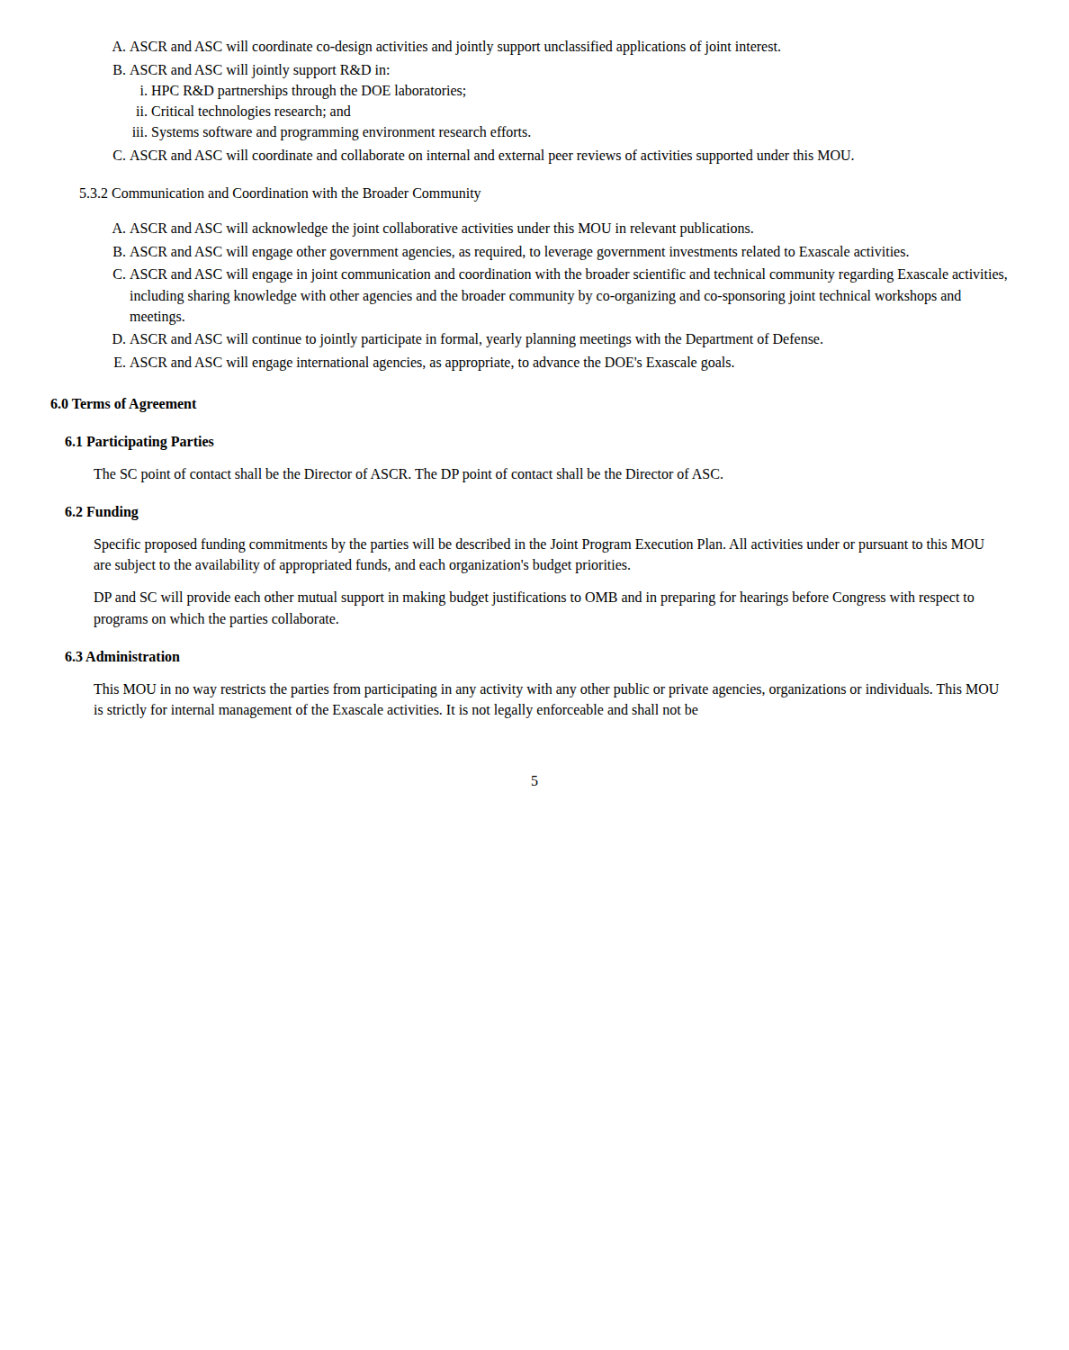ASCR and ASC will coordinate co-design activities and jointly support unclassified applications of joint interest.
ASCR and ASC will jointly support R&D in:
HPC R&D partnerships through the DOE laboratories;
Critical technologies research; and
Systems software and programming environment research efforts.
ASCR and ASC will coordinate and collaborate on internal and external peer reviews of activities supported under this MOU.
5.3.2 Communication and Coordination with the Broader Community
ASCR and ASC will acknowledge the joint collaborative activities under this MOU in relevant publications.
ASCR and ASC will engage other government agencies, as required, to leverage government investments related to Exascale activities.
ASCR and ASC will engage in joint communication and coordination with the broader scientific and technical community regarding Exascale activities, including sharing knowledge with other agencies and the broader community by co-organizing and co-sponsoring joint technical workshops and meetings.
ASCR and ASC will continue to jointly participate in formal, yearly planning meetings with the Department of Defense.
ASCR and ASC will engage international agencies, as appropriate, to advance the DOE's Exascale goals.
6.0 Terms of Agreement
6.1 Participating Parties
The SC point of contact shall be the Director of ASCR. The DP point of contact shall be the Director of ASC.
6.2 Funding
Specific proposed funding commitments by the parties will be described in the Joint Program Execution Plan. All activities under or pursuant to this MOU are subject to the availability of appropriated funds, and each organization's budget priorities.
DP and SC will provide each other mutual support in making budget justifications to OMB and in preparing for hearings before Congress with respect to programs on which the parties collaborate.
6.3 Administration
This MOU in no way restricts the parties from participating in any activity with any other public or private agencies, organizations or individuals. This MOU is strictly for internal management of the Exascale activities. It is not legally enforceable and shall not be
5